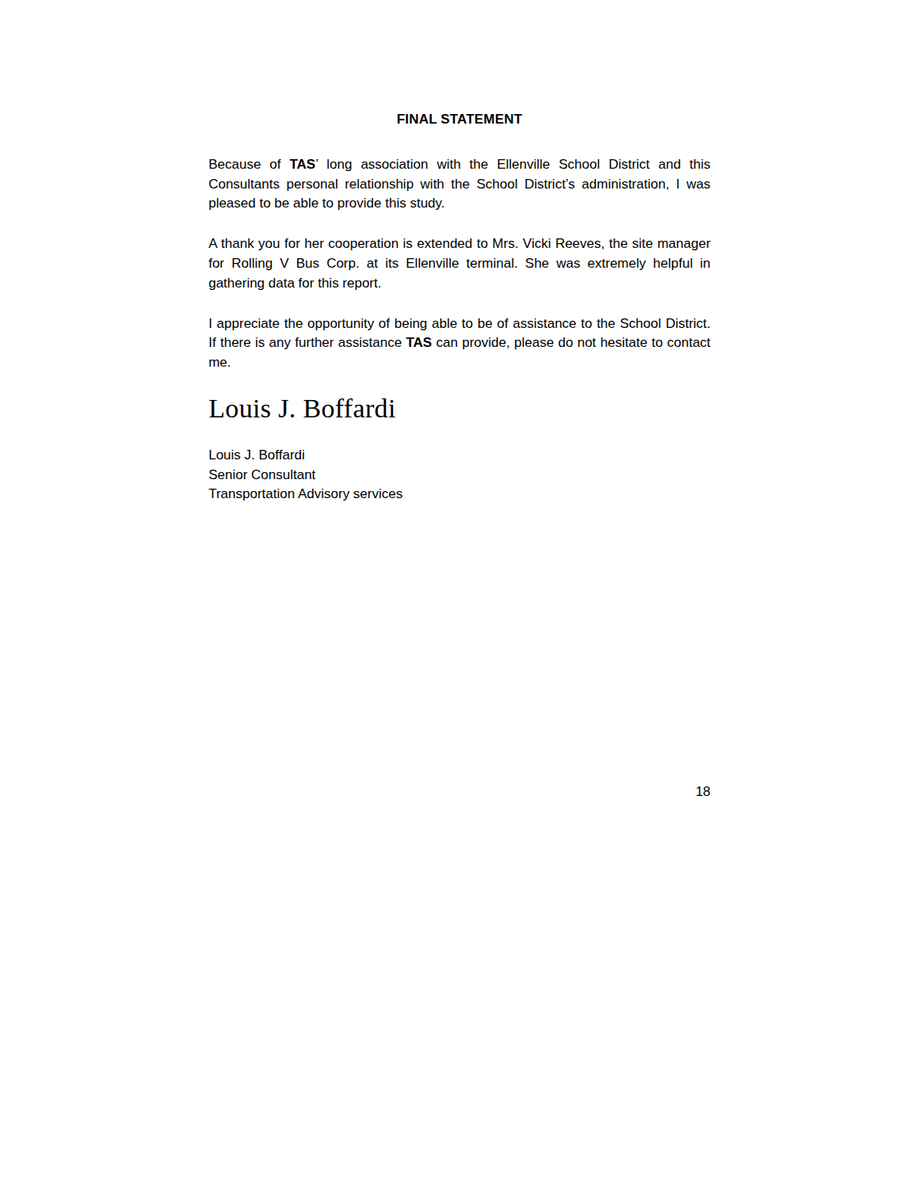FINAL STATEMENT
Because of TAS’ long association with the Ellenville School District and this Consultants personal relationship with the School District’s administration, I was pleased to be able to provide this study.
A thank you for her cooperation is extended to Mrs. Vicki Reeves, the site manager for Rolling V Bus Corp. at its Ellenville terminal. She was extremely helpful in gathering data for this report.
I appreciate the opportunity of being able to be of assistance to the School District. If there is any further assistance TAS can provide, please do not hesitate to contact me.
Louis J. Boffardi
Louis J. Boffardi
Senior Consultant
Transportation Advisory services
18